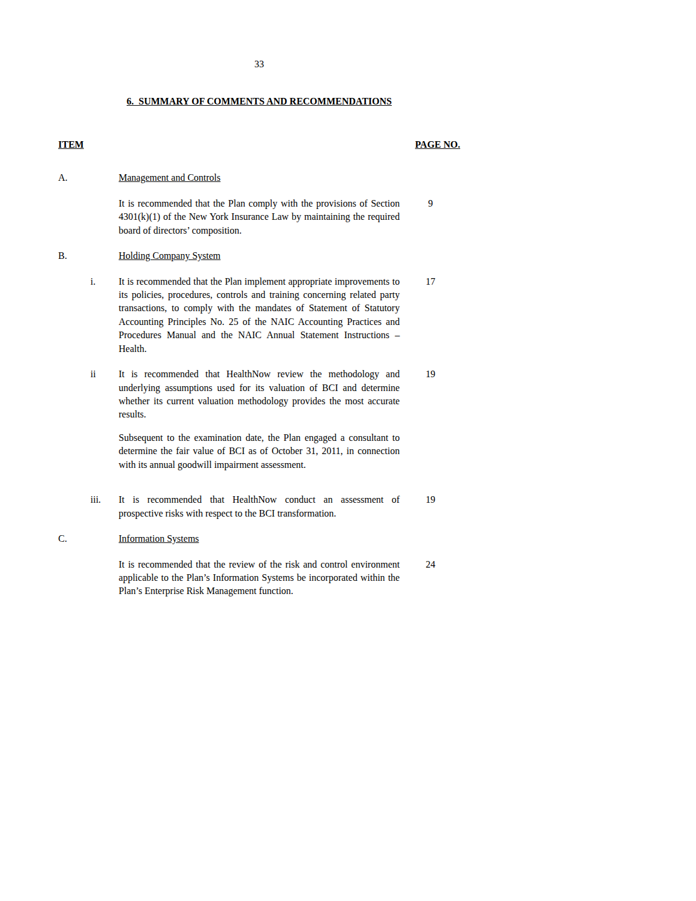33
6. SUMMARY OF COMMENTS AND RECOMMENDATIONS
| ITEM | | PAGE NO. |
| A. | | Management and Controls | |
| | | It is recommended that the Plan comply with the provisions of Section 4301(k)(1) of the New York Insurance Law by maintaining the required board of directors’ composition. | 9 |
| B. | | Holding Company System | |
| | i. | It is recommended that the Plan implement appropriate improvements to its policies, procedures, controls and training concerning related party transactions, to comply with the mandates of Statement of Statutory Accounting Principles No. 25 of the NAIC Accounting Practices and Procedures Manual and the NAIC Annual Statement Instructions – Health. | 17 |
| | ii | It is recommended that HealthNow review the methodology and underlying assumptions used for its valuation of BCI and determine whether its current valuation methodology provides the most accurate results. Subsequent to the examination date, the Plan engaged a consultant to determine the fair value of BCI as of October 31, 2011, in connection with its annual goodwill impairment assessment. | 19 |
| | iii. | It is recommended that HealthNow conduct an assessment of prospective risks with respect to the BCI transformation. | 19 |
| C. | | Information Systems | |
| | | It is recommended that the review of the risk and control environment applicable to the Plan’s Information Systems be incorporated within the Plan’s Enterprise Risk Management function. | 24 |